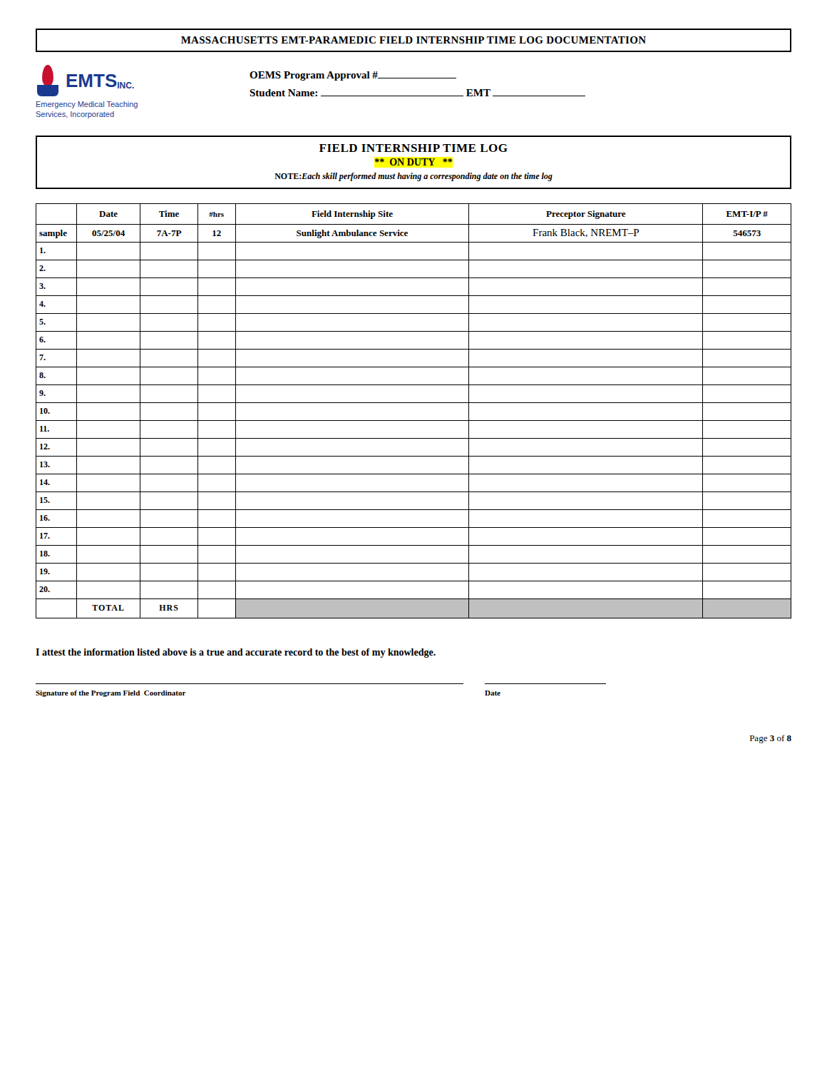MASSACHUSETTS EMT-PARAMEDIC FIELD INTERNSHIP TIME LOG DOCUMENTATION
EMTSINC.
Emergency Medical Teaching
Services, Incorporated
OEMS Program Approval #
Student Name: EMT
FIELD INTERNSHIP TIME LOG
** ON DUTY **
NOTE:Each skill performed must having a corresponding date on the time log
| | Date | Time | #hrs | Field Internship Site | Preceptor Signature | EMT-I/P # |
| --- | --- | --- | --- | --- | --- | --- |
| sample | 05/25/04 | 7A-7P | 12 | Sunlight Ambulance Service | Frank Black, NREMT–P | 546573 |
| 1. | | | | | | |
| 2. | | | | | | |
| 3. | | | | | | |
| 4. | | | | | | |
| 5. | | | | | | |
| 6. | | | | | | |
| 7. | | | | | | |
| 8. | | | | | | |
| 9. | | | | | | |
| 10. | | | | | | |
| 11. | | | | | | |
| 12. | | | | | | |
| 13. | | | | | | |
| 14. | | | | | | |
| 15. | | | | | | |
| 16. | | | | | | |
| 17. | | | | | | |
| 18. | | | | | | |
| 19. | | | | | | |
| 20. | | | | | | |
| | TOTAL | HRS | | | | |
I attest the information listed above is a true and accurate record to the best of my knowledge.
Signature of the Program Field Coordinator
Date
Page 3 of 8